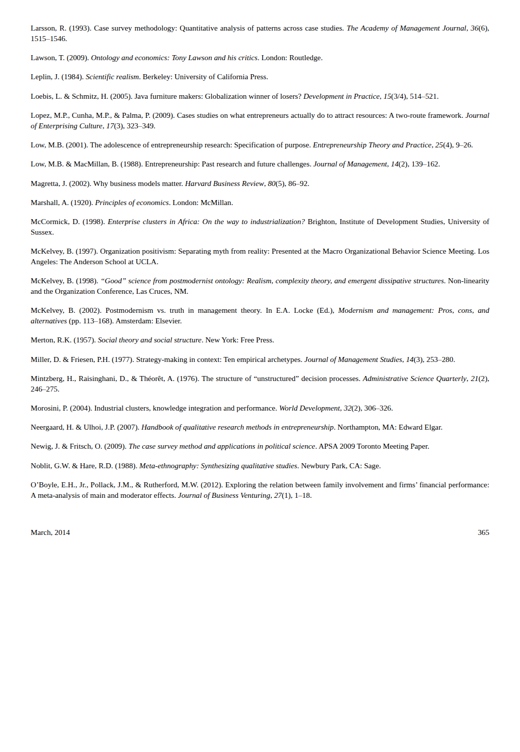Larsson, R. (1993). Case survey methodology: Quantitative analysis of patterns across case studies. The Academy of Management Journal, 36(6), 1515–1546.
Lawson, T. (2009). Ontology and economics: Tony Lawson and his critics. London: Routledge.
Leplin, J. (1984). Scientific realism. Berkeley: University of California Press.
Loebis, L. & Schmitz, H. (2005). Java furniture makers: Globalization winner of losers? Development in Practice, 15(3/4), 514–521.
Lopez, M.P., Cunha, M.P., & Palma, P. (2009). Cases studies on what entrepreneurs actually do to attract resources: A two-route framework. Journal of Enterprising Culture, 17(3), 323–349.
Low, M.B. (2001). The adolescence of entrepreneurship research: Specification of purpose. Entrepreneurship Theory and Practice, 25(4), 9–26.
Low, M.B. & MacMillan, B. (1988). Entrepreneurship: Past research and future challenges. Journal of Management, 14(2), 139–162.
Magretta, J. (2002). Why business models matter. Harvard Business Review, 80(5), 86–92.
Marshall, A. (1920). Principles of economics. London: McMillan.
McCormick, D. (1998). Enterprise clusters in Africa: On the way to industrialization? Brighton, Institute of Development Studies, University of Sussex.
McKelvey, B. (1997). Organization positivism: Separating myth from reality: Presented at the Macro Organizational Behavior Science Meeting. Los Angeles: The Anderson School at UCLA.
McKelvey, B. (1998). “Good” science from postmodernist ontology: Realism, complexity theory, and emergent dissipative structures. Non-linearity and the Organization Conference, Las Cruces, NM.
McKelvey, B. (2002). Postmodernism vs. truth in management theory. In E.A. Locke (Ed.), Modernism and management: Pros, cons, and alternatives (pp. 113–168). Amsterdam: Elsevier.
Merton, R.K. (1957). Social theory and social structure. New York: Free Press.
Miller, D. & Friesen, P.H. (1977). Strategy-making in context: Ten empirical archetypes. Journal of Management Studies, 14(3), 253–280.
Mintzberg, H., Raisinghani, D., & Théorêt, A. (1976). The structure of “unstructured” decision processes. Administrative Science Quarterly, 21(2), 246–275.
Morosini, P. (2004). Industrial clusters, knowledge integration and performance. World Development, 32(2), 306–326.
Neergaard, H. & Ulhoi, J.P. (2007). Handbook of qualitative research methods in entrepreneurship. Northampton, MA: Edward Elgar.
Newig, J. & Fritsch, O. (2009). The case survey method and applications in political science. APSA 2009 Toronto Meeting Paper.
Noblit, G.W. & Hare, R.D. (1988). Meta-ethnography: Synthesizing qualitative studies. Newbury Park, CA: Sage.
O’Boyle, E.H., Jr., Pollack, J.M., & Rutherford, M.W. (2012). Exploring the relation between family involvement and firms’ financial performance: A meta-analysis of main and moderator effects. Journal of Business Venturing, 27(1), 1–18.
March, 2014 365